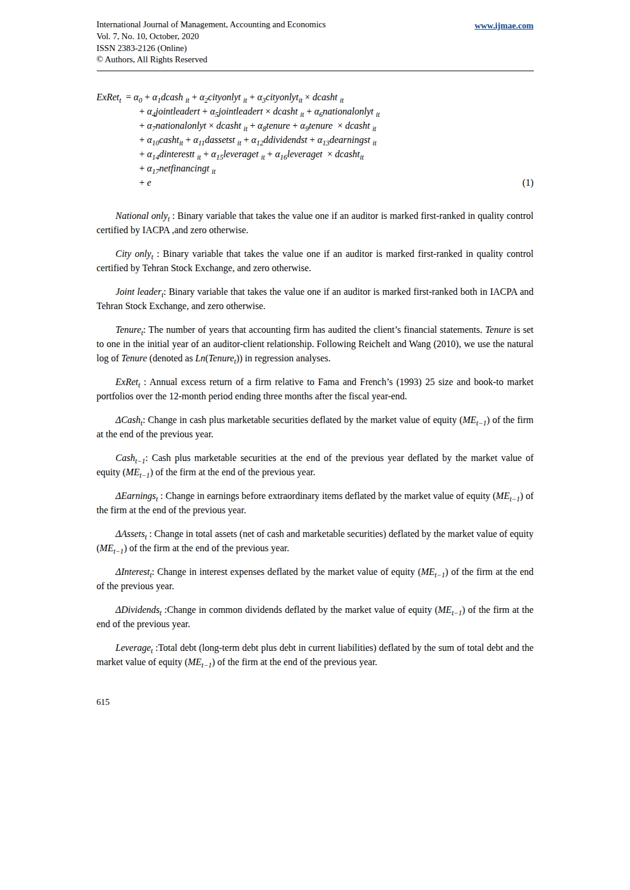International Journal of Management, Accounting and Economics
Vol. 7, No. 10, October, 2020
ISSN 2383-2126 (Online)
© Authors, All Rights Reserved
www.ijmae.com
ExRett = α0 + α1 dcash it + α2 cityonlyt it + α3 cityonlytit × dcasht it
+ α4 jointleadert + α5 jointleadert × dcasht it + α6 nationalonlyt it
+ α7 nationalonlyt × dcasht it + α8 tenure + α9 tenure × dcasht it
+ α10 cashtit + α11 dassetst it + α12 ddividendst + α13 dearningst it
+ α14 dinterestt it + α15 leveraget it + α16 leveraget × dcashtit
+ α17 netfinancingt it
+ e (1)
National onlyt : Binary variable that takes the value one if an auditor is marked first-ranked in quality control certified by IACPA ,and zero otherwise.
City onlyt : Binary variable that takes the value one if an auditor is marked first-ranked in quality control certified by Tehran Stock Exchange, and zero otherwise.
Joint leadert: Binary variable that takes the value one if an auditor is marked first-ranked both in IACPA and Tehran Stock Exchange, and zero otherwise.
Tenuret: The number of years that accounting firm has audited the client’s financial statements. Tenure is set to one in the initial year of an auditor-client relationship. Following Reichelt and Wang (2010), we use the natural log of Tenure (denoted as Ln(Tenuret)) in regression analyses.
ExRett : Annual excess return of a firm relative to Fama and French’s (1993) 25 size and book-to market portfolios over the 12-month period ending three months after the fiscal year-end.
ΔCasht: Change in cash plus marketable securities deflated by the market value of equity (MEt−1) of the firm at the end of the previous year.
Casht−1: Cash plus marketable securities at the end of the previous year deflated by the market value of equity (MEt−1) of the firm at the end of the previous year.
ΔEarningst : Change in earnings before extraordinary items deflated by the market value of equity (MEt−1) of the firm at the end of the previous year.
ΔAssetst : Change in total assets (net of cash and marketable securities) deflated by the market value of equity (MEt−1) of the firm at the end of the previous year.
ΔInterestt: Change in interest expenses deflated by the market value of equity (MEt−1) of the firm at the end of the previous year.
ΔDividendst :Change in common dividends deflated by the market value of equity (MEt−1) of the firm at the end of the previous year.
Leveraget :Total debt (long-term debt plus debt in current liabilities) deflated by the sum of total debt and the market value of equity (MEt−1) of the firm at the end of the previous year.
615